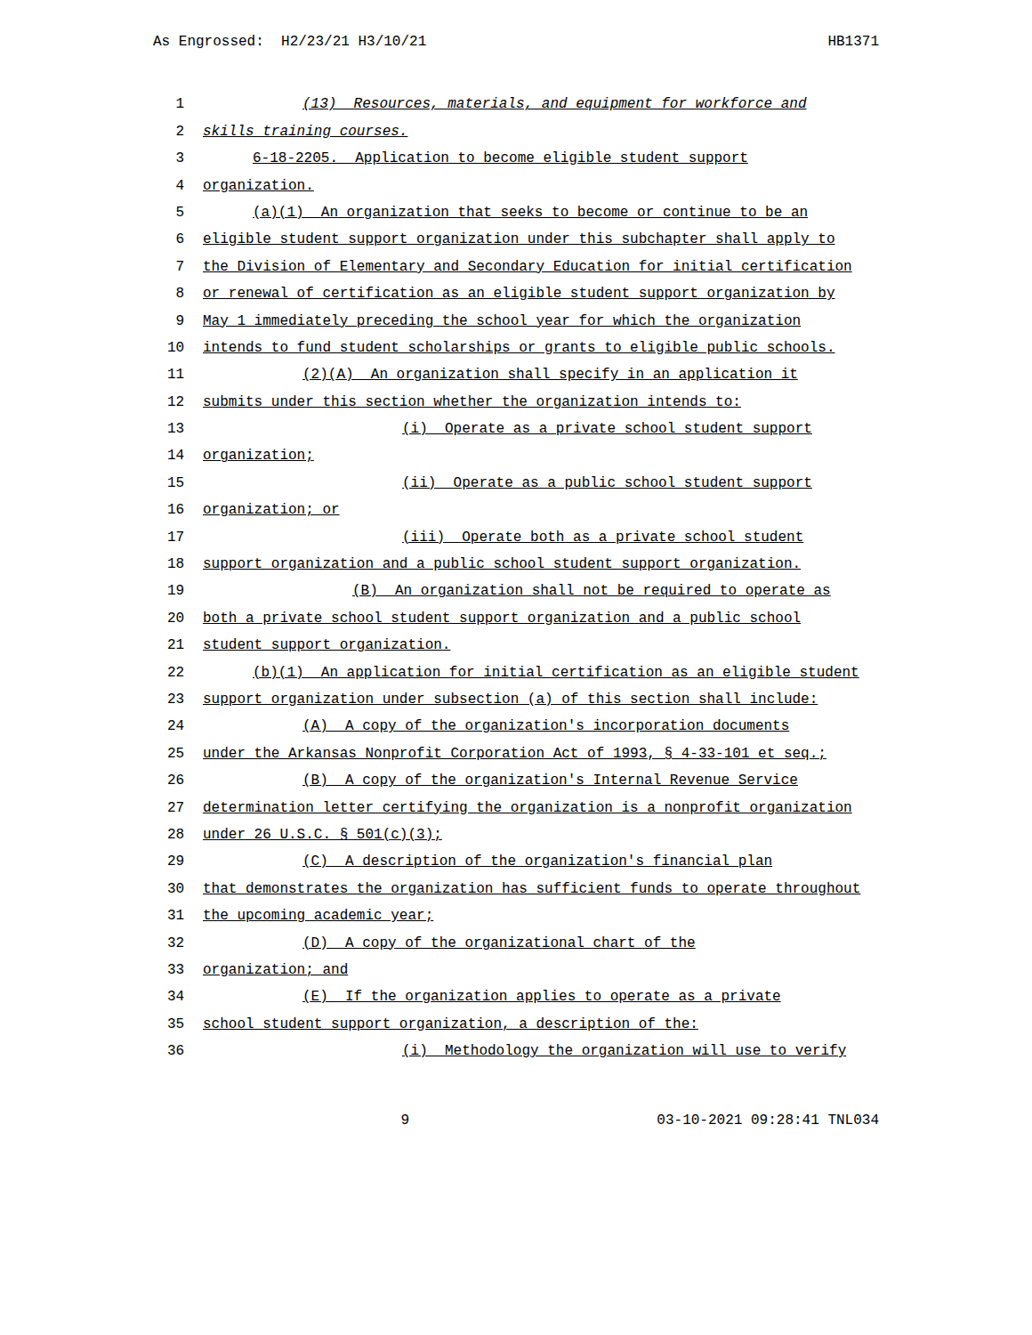As Engrossed: H2/23/21 H3/10/21 HB1371
(13) Resources, materials, and equipment for workforce and
skills training courses.
6-18-2205. Application to become eligible student support
organization.
(a)(1) An organization that seeks to become or continue to be an
eligible student support organization under this subchapter shall apply to
the Division of Elementary and Secondary Education for initial certification
or renewal of certification as an eligible student support organization by
May 1 immediately preceding the school year for which the organization
intends to fund student scholarships or grants to eligible public schools.
(2)(A) An organization shall specify in an application it
submits under this section whether the organization intends to:
(i) Operate as a private school student support
organization;
(ii) Operate as a public school student support
organization; or
(iii) Operate both as a private school student
support organization and a public school student support organization.
(B) An organization shall not be required to operate as
both a private school student support organization and a public school
student support organization.
(b)(1) An application for initial certification as an eligible student
support organization under subsection (a) of this section shall include:
(A) A copy of the organization's incorporation documents
under the Arkansas Nonprofit Corporation Act of 1993, § 4-33-101 et seq.;
(B) A copy of the organization's Internal Revenue Service
determination letter certifying the organization is a nonprofit organization
under 26 U.S.C. § 501(c)(3);
(C) A description of the organization's financial plan
that demonstrates the organization has sufficient funds to operate throughout
the upcoming academic year;
(D) A copy of the organizational chart of the
organization; and
(E) If the organization applies to operate as a private
school student support organization, a description of the:
(i) Methodology the organization will use to verify
9 03-10-2021 09:28:41 TNL034